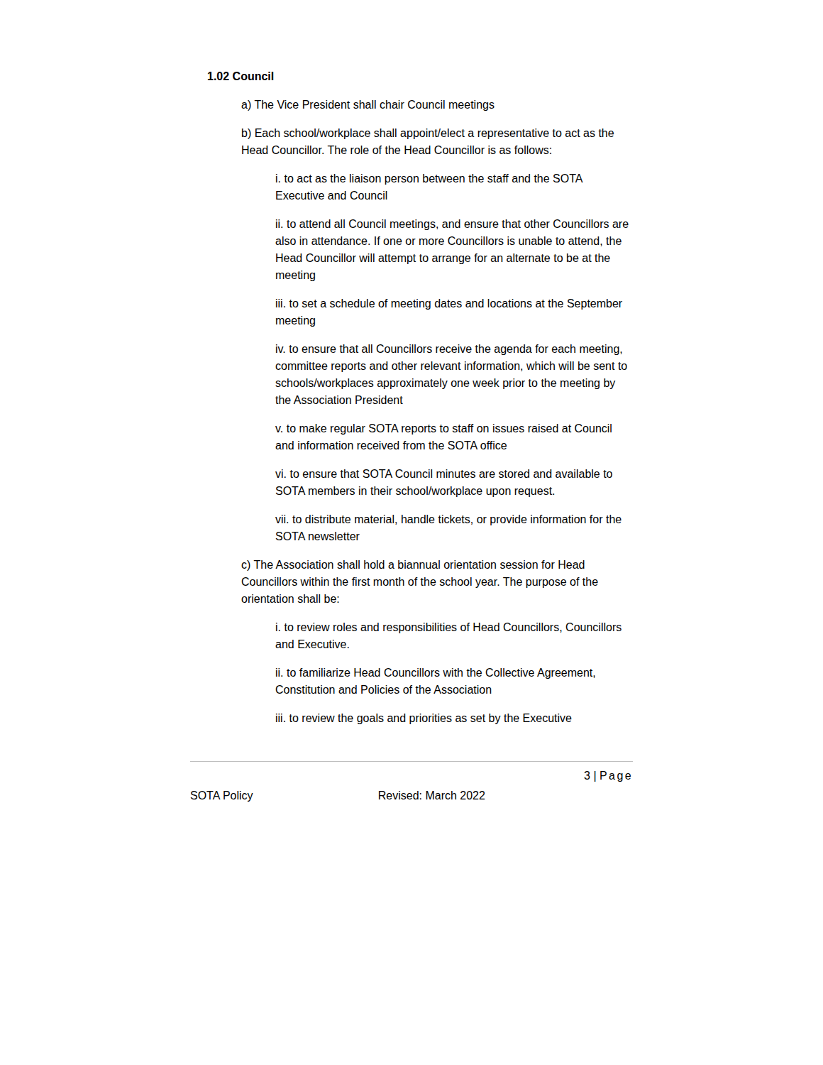1.02 Council
a) The Vice President shall chair Council meetings
b) Each school/workplace shall appoint/elect a representative to act as the Head Councillor. The role of the Head Councillor is as follows:
i. to act as the liaison person between the staff and the SOTA Executive and Council
ii. to attend all Council meetings, and ensure that other Councillors are also in attendance. If one or more Councillors is unable to attend, the Head Councillor will attempt to arrange for an alternate to be at the meeting
iii. to set a schedule of meeting dates and locations at the September meeting
iv. to ensure that all Councillors receive the agenda for each meeting, committee reports and other relevant information, which will be sent to schools/workplaces approximately one week prior to the meeting by the Association President
v. to make regular SOTA reports to staff on issues raised at Council and information received from the SOTA office
vi. to ensure that SOTA Council minutes are stored and available to SOTA members in their school/workplace upon request.
vii. to distribute material, handle tickets, or provide information for the SOTA newsletter
c) The Association shall hold a biannual orientation session for Head Councillors within the first month of the school year. The purpose of the orientation shall be:
i. to review roles and responsibilities of Head Councillors, Councillors and Executive.
ii. to familiarize Head Councillors with the Collective Agreement, Constitution and Policies of the Association
iii. to review the goals and priorities as set by the Executive
3 | Page
SOTA Policy Revised: March 2022